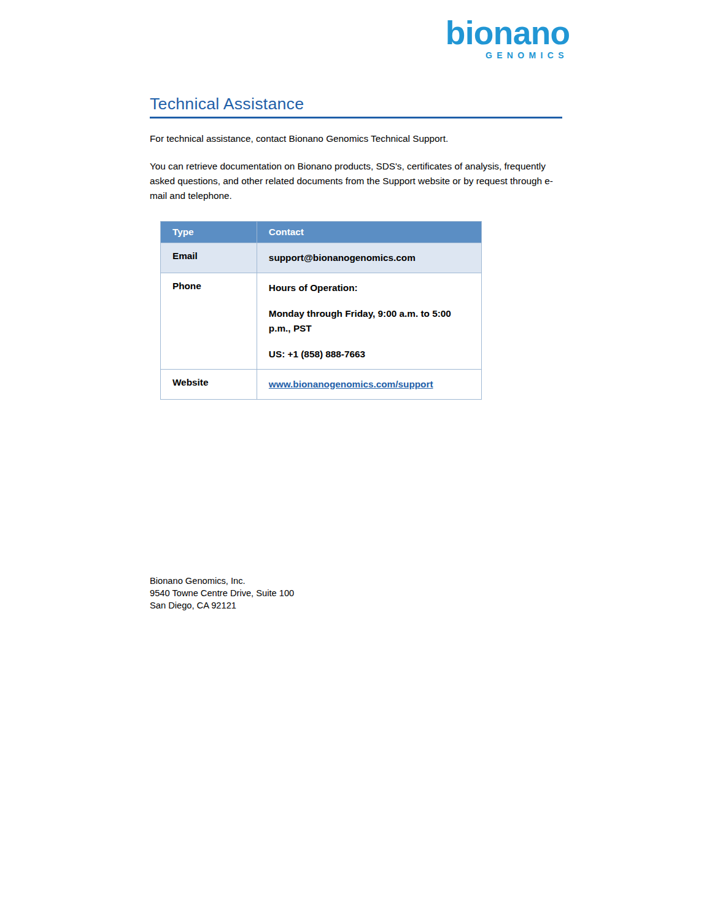bionano
GENOMICS
Technical Assistance
For technical assistance, contact Bionano Genomics Technical Support.
You can retrieve documentation on Bionano products, SDS's, certificates of analysis, frequently asked questions, and other related documents from the Support website or by request through e-mail and telephone.
| Type | Contact |
| --- | --- |
| Email | support@bionanogenomics.com |
| Phone | Hours of Operation: Monday through Friday, 9:00 a.m. to 5:00 p.m., PST US: +1 (858) 888-7663 |
| Website | www.bionanogenomics.com/support |
Bionano Genomics, Inc.
9540 Towne Centre Drive, Suite 100
San Diego, CA 92121